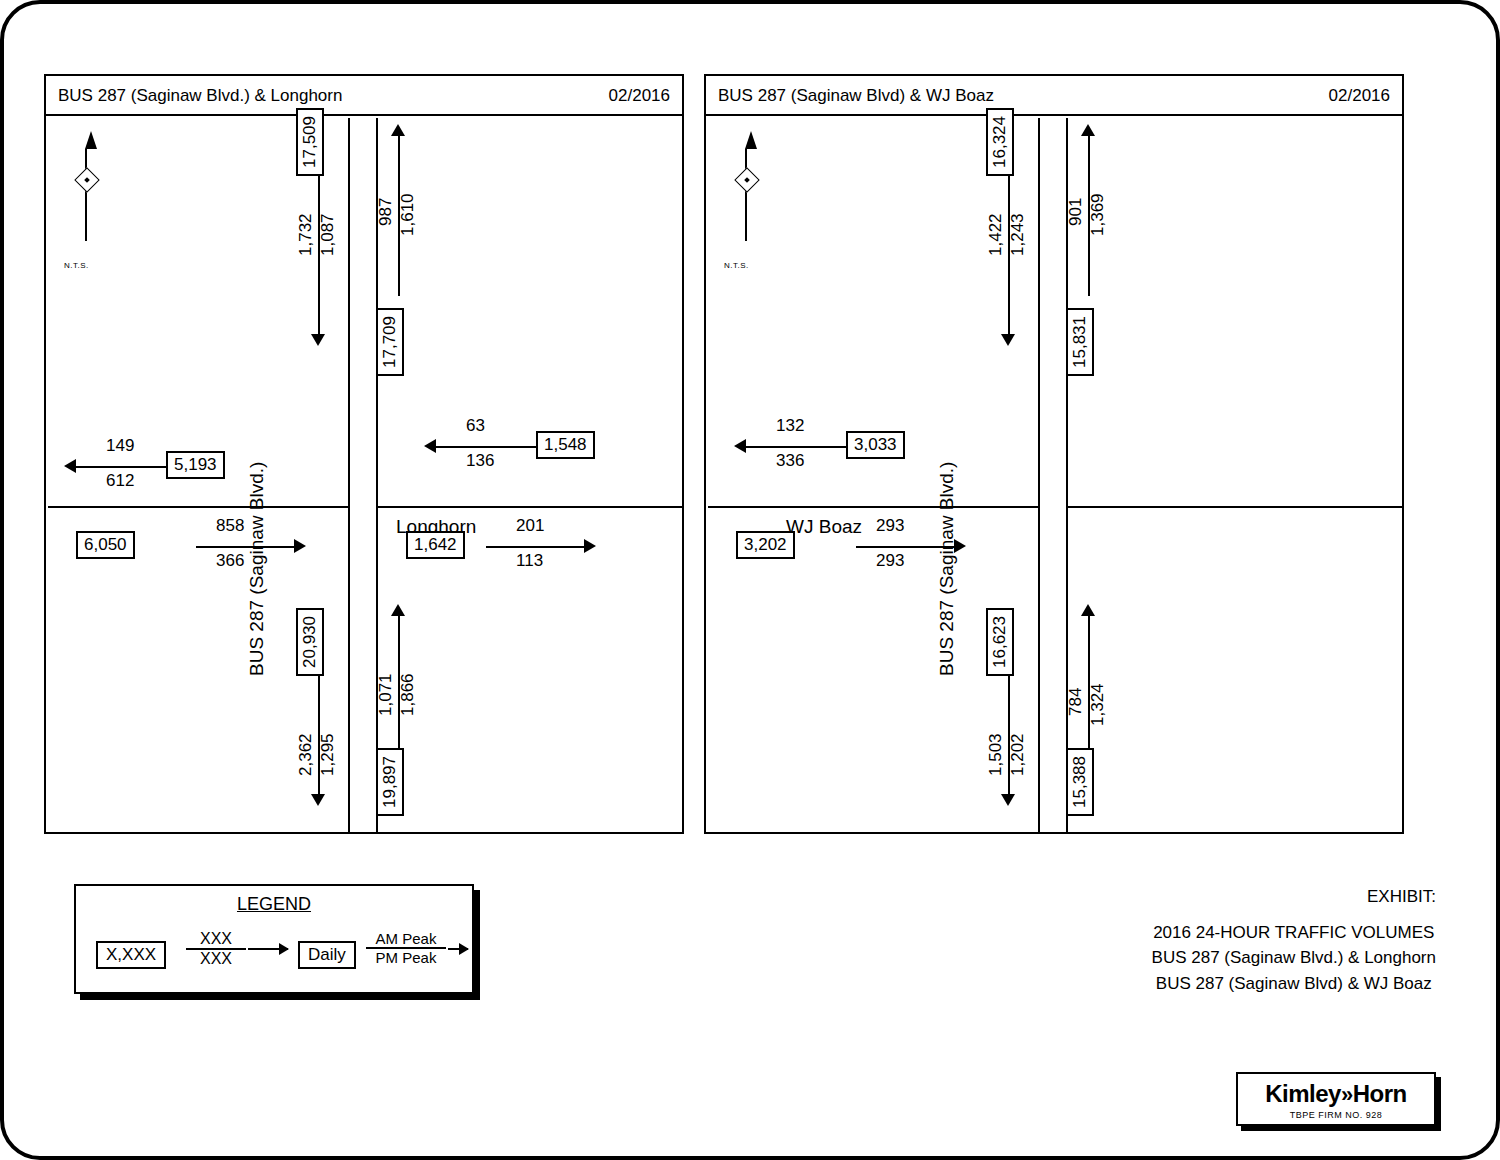BUS 287 (Saginaw Blvd.) & Longhorn 02/2016
N.T.S.
Longhorn
BUS 287 (Saginaw Blvd.)
987
1,610
17,709
1,732
1,087
17,509
149
612
5,193
858
366
6,050
63
136
1,548
201
113
1,642
2,362
1,295
20,930
1,071
1,866
19,897
BUS 287 (Saginaw Blvd) & WJ Boaz 02/2016
N.T.S.
WJ Boaz
BUS 287 (Saginaw Blvd.)
901
1,369
15,831
1,422
1,243
16,324
132
336
3,033
293
293
3,202
1,503
1,202
16,623
784
1,324
15,388
LEGEND
X,XXX
XXX
XXX
Daily
AM Peak
PM Peak
EXHIBIT:
2016 24-HOUR TRAFFIC VOLUMES
BUS 287 (Saginaw Blvd.) & Longhorn
BUS 287 (Saginaw Blvd) & WJ Boaz
Kimley»Horn
TBPE FIRM NO. 928